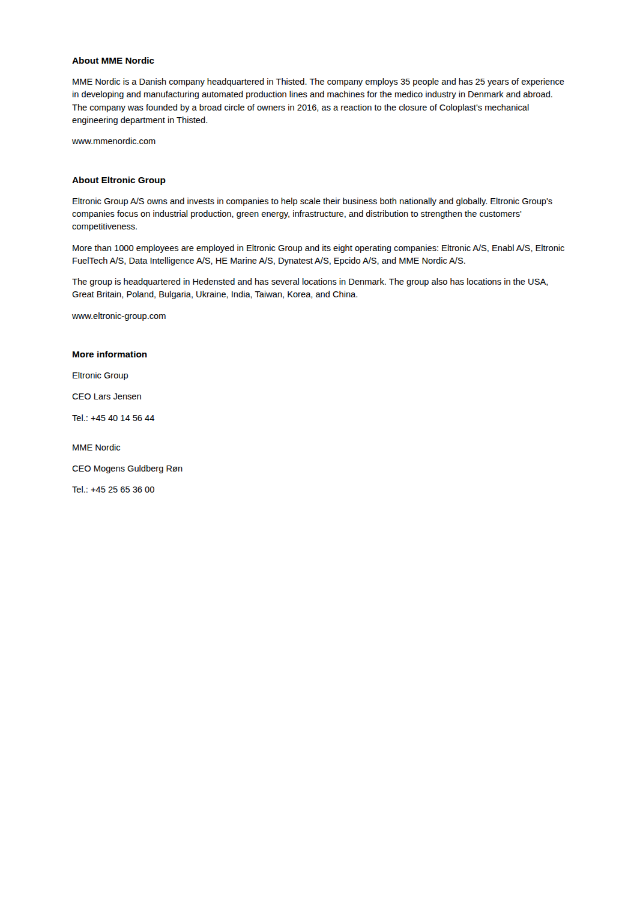About MME Nordic
MME Nordic is a Danish company headquartered in Thisted. The company employs 35 people and has 25 years of experience in developing and manufacturing automated production lines and machines for the medico industry in Denmark and abroad. The company was founded by a broad circle of owners in 2016, as a reaction to the closure of Coloplast's mechanical engineering department in Thisted.
www.mmenordic.com
About Eltronic Group
Eltronic Group A/S owns and invests in companies to help scale their business both nationally and globally. Eltronic Group's companies focus on industrial production, green energy, infrastructure, and distribution to strengthen the customers' competitiveness.
More than 1000 employees are employed in Eltronic Group and its eight operating companies: Eltronic A/S, Enabl A/S, Eltronic FuelTech A/S, Data Intelligence A/S, HE Marine A/S, Dynatest A/S, Epcido A/S, and MME Nordic A/S.
The group is headquartered in Hedensted and has several locations in Denmark. The group also has locations in the USA, Great Britain, Poland, Bulgaria, Ukraine, India, Taiwan, Korea, and China.
www.eltronic-group.com
More information
Eltronic Group
CEO Lars Jensen
Tel.: +45 40 14 56 44
MME Nordic
CEO Mogens Guldberg Røn
Tel.: +45 25 65 36 00